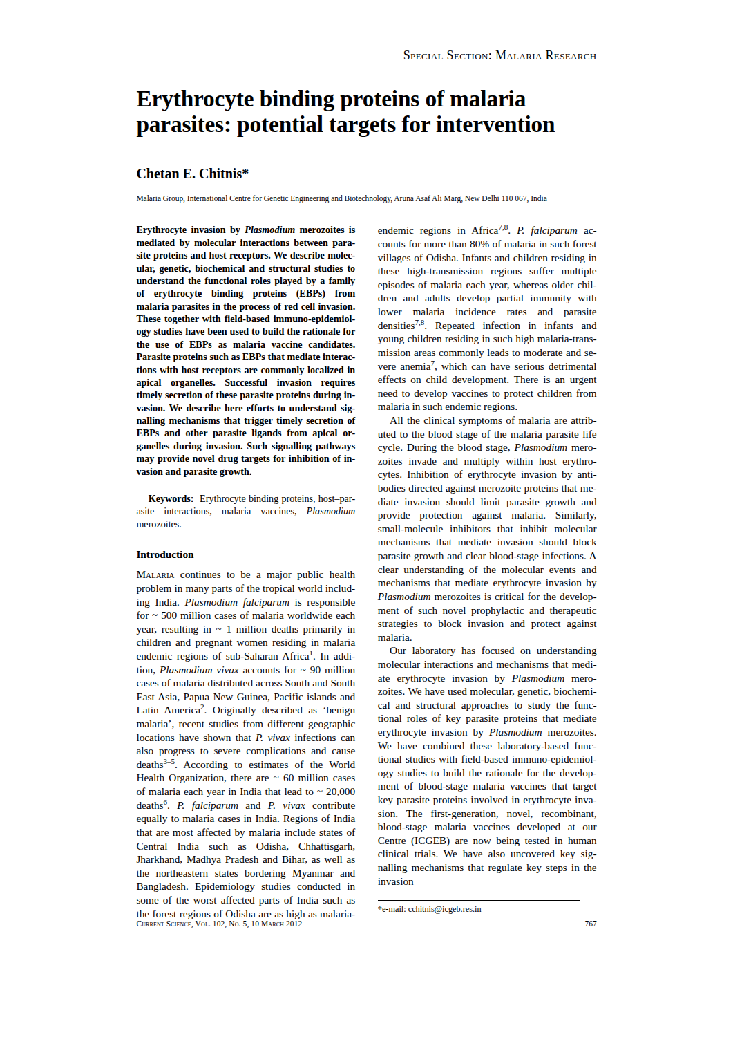Special Section: Malaria Research
Erythrocyte binding proteins of malaria parasites: potential targets for intervention
Chetan E. Chitnis*
Malaria Group, International Centre for Genetic Engineering and Biotechnology, Aruna Asaf Ali Marg, New Delhi 110 067, India
Erythrocyte invasion by Plasmodium merozoites is mediated by molecular interactions between parasite proteins and host receptors. We describe molecular, genetic, biochemical and structural studies to understand the functional roles played by a family of erythrocyte binding proteins (EBPs) from malaria parasites in the process of red cell invasion. These together with field-based immuno-epidemiology studies have been used to build the rationale for the use of EBPs as malaria vaccine candidates. Parasite proteins such as EBPs that mediate interactions with host receptors are commonly localized in apical organelles. Successful invasion requires timely secretion of these parasite proteins during invasion. We describe here efforts to understand signalling mechanisms that trigger timely secretion of EBPs and other parasite ligands from apical organelles during invasion. Such signalling pathways may provide novel drug targets for inhibition of invasion and parasite growth.
Keywords: Erythrocyte binding proteins, host–parasite interactions, malaria vaccines, Plasmodium merozoites.
Introduction
Malaria continues to be a major public health problem in many parts of the tropical world including India. Plasmodium falciparum is responsible for ~ 500 million cases of malaria worldwide each year, resulting in ~ 1 million deaths primarily in children and pregnant women residing in malaria endemic regions of sub-Saharan Africa1. In addition, Plasmodium vivax accounts for ~ 90 million cases of malaria distributed across South and South East Asia, Papua New Guinea, Pacific islands and Latin America2. Originally described as ‘benign malaria’, recent studies from different geographic locations have shown that P. vivax infections can also progress to severe complications and cause deaths3–5. According to estimates of the World Health Organization, there are ~ 60 million cases of malaria each year in India that lead to ~ 20,000 deaths6. P. falciparum and P. vivax contribute equally to malaria cases in India. Regions of India that are most affected by malaria include states of Central India such as Odisha, Chhattisgarh, Jharkhand, Madhya Pradesh and Bihar, as well as the northeastern states bordering Myanmar and Bangladesh. Epidemiology studies conducted in some of the worst affected parts of India such as the forest regions of Odisha are as high as malaria-endemic regions in Africa7,8. P. falciparum accounts for more than 80% of malaria in such forest villages of Odisha. Infants and children residing in these high-transmission regions suffer multiple episodes of malaria each year, whereas older children and adults develop partial immunity with lower malaria incidence rates and parasite densities7,8. Repeated infection in infants and young children residing in such high malaria-transmission areas commonly leads to moderate and severe anemia7, which can have serious detrimental effects on child development. There is an urgent need to develop vaccines to protect children from malaria in such endemic regions.
All the clinical symptoms of malaria are attributed to the blood stage of the malaria parasite life cycle. During the blood stage, Plasmodium merozoites invade and multiply within host erythrocytes. Inhibition of erythrocyte invasion by antibodies directed against merozoite proteins that mediate invasion should limit parasite growth and provide protection against malaria. Similarly, small-molecule inhibitors that inhibit molecular mechanisms that mediate invasion should block parasite growth and clear blood-stage infections. A clear understanding of the molecular events and mechanisms that mediate erythrocyte invasion by Plasmodium merozoites is critical for the development of such novel prophylactic and therapeutic strategies to block invasion and protect against malaria.
Our laboratory has focused on understanding molecular interactions and mechanisms that mediate erythrocyte invasion by Plasmodium merozoites. We have used molecular, genetic, biochemical and structural approaches to study the functional roles of key parasite proteins that mediate erythrocyte invasion by Plasmodium merozoites. We have combined these laboratory-based functional studies with field-based immuno-epidemiology studies to build the rationale for the development of blood-stage malaria vaccines that target key parasite proteins involved in erythrocyte invasion. The first-generation, novel, recombinant, blood-stage malaria vaccines developed at our Centre (ICGEB) are now being tested in human clinical trials. We have also uncovered key signalling mechanisms that regulate key steps in the invasion
*e-mail: cchitnis@icgeb.res.in
Current Science, Vol. 102, No. 5, 10 March 2012
767